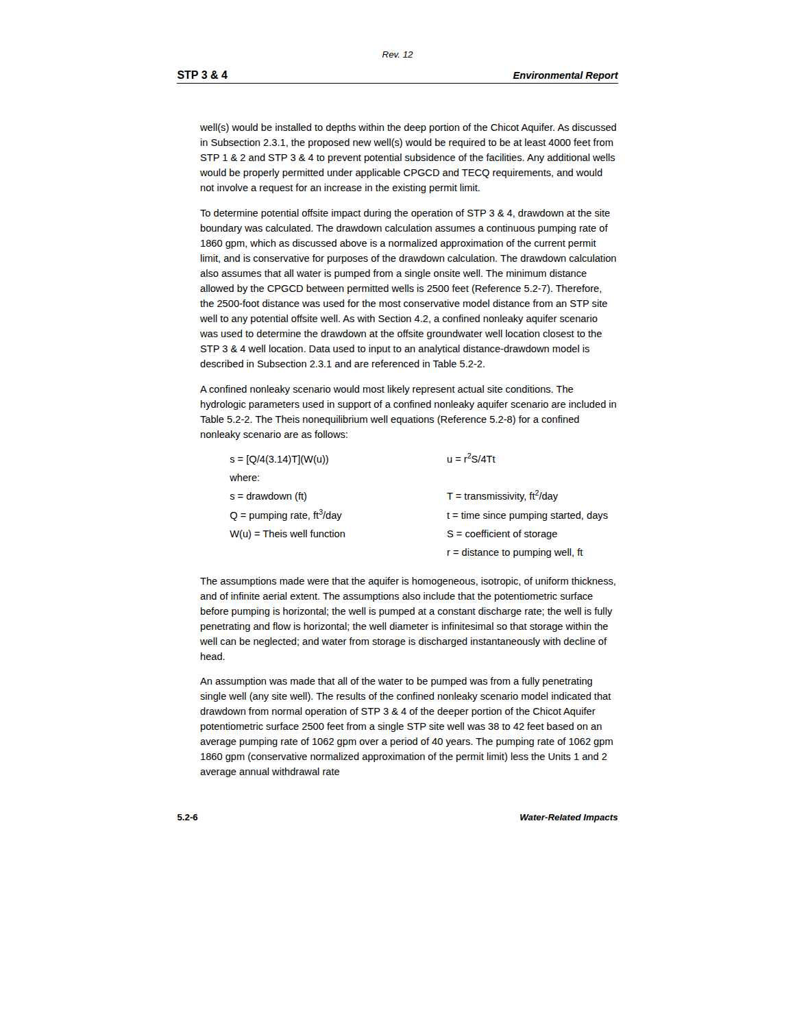Rev. 12
STP 3 & 4
Environmental Report
well(s) would be installed to depths within the deep portion of the Chicot Aquifer. As discussed in Subsection 2.3.1, the proposed new well(s) would be required to be at least 4000 feet from STP 1 & 2 and STP 3 & 4 to prevent potential subsidence of the facilities. Any additional wells would be properly permitted under applicable CPGCD and TECQ requirements, and would not involve a request for an increase in the existing permit limit.
To determine potential offsite impact during the operation of STP 3 & 4, drawdown at the site boundary was calculated. The drawdown calculation assumes a continuous pumping rate of 1860 gpm, which as discussed above is a normalized approximation of the current permit limit, and is conservative for purposes of the drawdown calculation. The drawdown calculation also assumes that all water is pumped from a single onsite well. The minimum distance allowed by the CPGCD between permitted wells is 2500 feet (Reference 5.2-7). Therefore, the 2500-foot distance was used for the most conservative model distance from an STP site well to any potential offsite well. As with Section 4.2, a confined nonleaky aquifer scenario was used to determine the drawdown at the offsite groundwater well location closest to the STP 3 & 4 well location. Data used to input to an analytical distance-drawdown model is described in Subsection 2.3.1 and are referenced in Table 5.2-2.
A confined nonleaky scenario would most likely represent actual site conditions. The hydrologic parameters used in support of a confined nonleaky aquifer scenario are included in Table 5.2-2. The Theis nonequilibrium well equations (Reference 5.2-8) for a confined nonleaky scenario are as follows:
| s = [Q/4(3.14)T](W(u)) | u = r 2 S/4Tt |
| where: | |
| s = drawdown (ft) | T = transmissivity, ft 2 /day |
| Q = pumping rate, ft 3 /day | t = time since pumping started, days |
| W(u) = Theis well function | S = coefficient of storage |
| | r = distance to pumping well, ft |
The assumptions made were that the aquifer is homogeneous, isotropic, of uniform thickness, and of infinite aerial extent. The assumptions also include that the potentiometric surface before pumping is horizontal; the well is pumped at a constant discharge rate; the well is fully penetrating and flow is horizontal; the well diameter is infinitesimal so that storage within the well can be neglected; and water from storage is discharged instantaneously with decline of head.
An assumption was made that all of the water to be pumped was from a fully penetrating single well (any site well). The results of the confined nonleaky scenario model indicated that drawdown from normal operation of STP 3 & 4 of the deeper portion of the Chicot Aquifer potentiometric surface 2500 feet from a single STP site well was 38 to 42 feet based on an average pumping rate of 1062 gpm over a period of 40 years. The pumping rate of 1062 gpm 1860 gpm (conservative normalized approximation of the permit limit) less the Units 1 and 2 average annual withdrawal rate
5.2-6
Water-Related Impacts